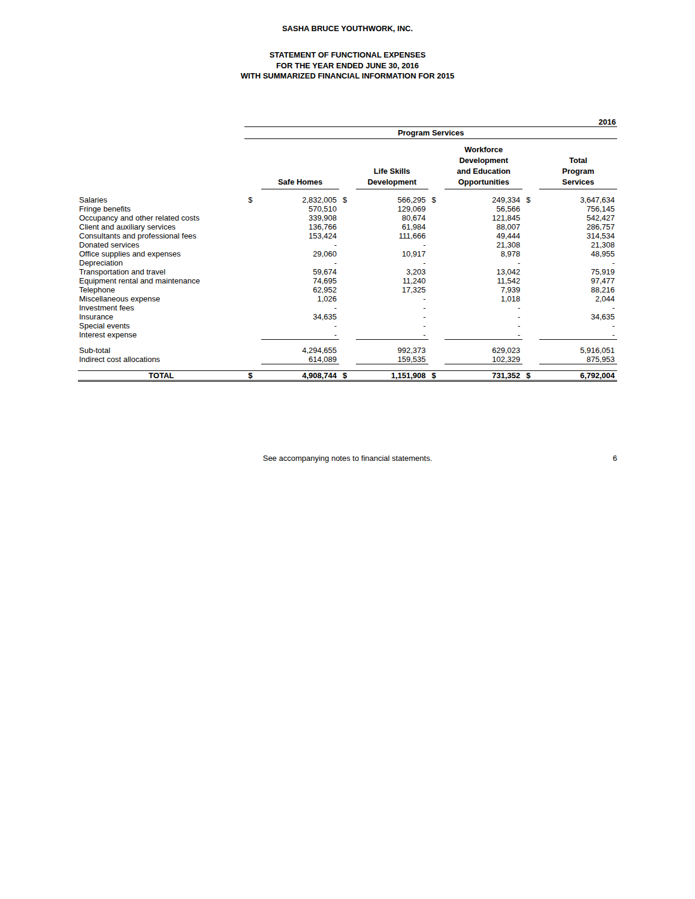SASHA BRUCE YOUTHWORK, INC.
STATEMENT OF FUNCTIONAL EXPENSES
FOR THE YEAR ENDED JUNE 30, 2016
WITH SUMMARIZED FINANCIAL INFORMATION FOR 2015
| | | 2016 |
| | Program Services |
| | | | | | | Workforce | | |
| | | | | | | Development | | Total |
| | | | | Life Skills | | and Education | | Program |
| | | Safe Homes | | Development | | Opportunities | | Services |
| Salaries | $ | 2,832,005 | $ | 566,295 | $ | 249,334 | $ | 3,647,634 |
| Fringe benefits | | 570,510 | | 129,069 | | 56,566 | | 756,145 |
| Occupancy and other related costs | | 339,908 | | 80,674 | | 121,845 | | 542,427 |
| Client and auxiliary services | | 136,766 | | 61,984 | | 88,007 | | 286,757 |
| Consultants and professional fees | | 153,424 | | 111,666 | | 49,444 | | 314,534 |
| Donated services | | - | | - | | 21,308 | | 21,308 |
| Office supplies and expenses | | 29,060 | | 10,917 | | 8,978 | | 48,955 |
| Depreciation | | - | | - | | - | | - |
| Transportation and travel | | 59,674 | | 3,203 | | 13,042 | | 75,919 |
| Equipment rental and maintenance | | 74,695 | | 11,240 | | 11,542 | | 97,477 |
| Telephone | | 62,952 | | 17,325 | | 7,939 | | 88,216 |
| Miscellaneous expense | | 1,026 | | - | | 1,018 | | 2,044 |
| Investment fees | | - | | - | | - | | - |
| Insurance | | 34,635 | | - | | - | | 34,635 |
| Special events | | - | | - | | - | | - |
| Interest expense | | - | | - | | - | | - |
| Sub-total | | 4,294,655 | | 992,373 | | 629,023 | | 5,916,051 |
| Indirect cost allocations | | 614,089 | | 159,535 | | 102,329 | | 875,953 |
| TOTAL | $ | 4,908,744 | $ | 1,151,908 | $ | 731,352 | $ | 6,792,004 |
See accompanying notes to financial statements. 6